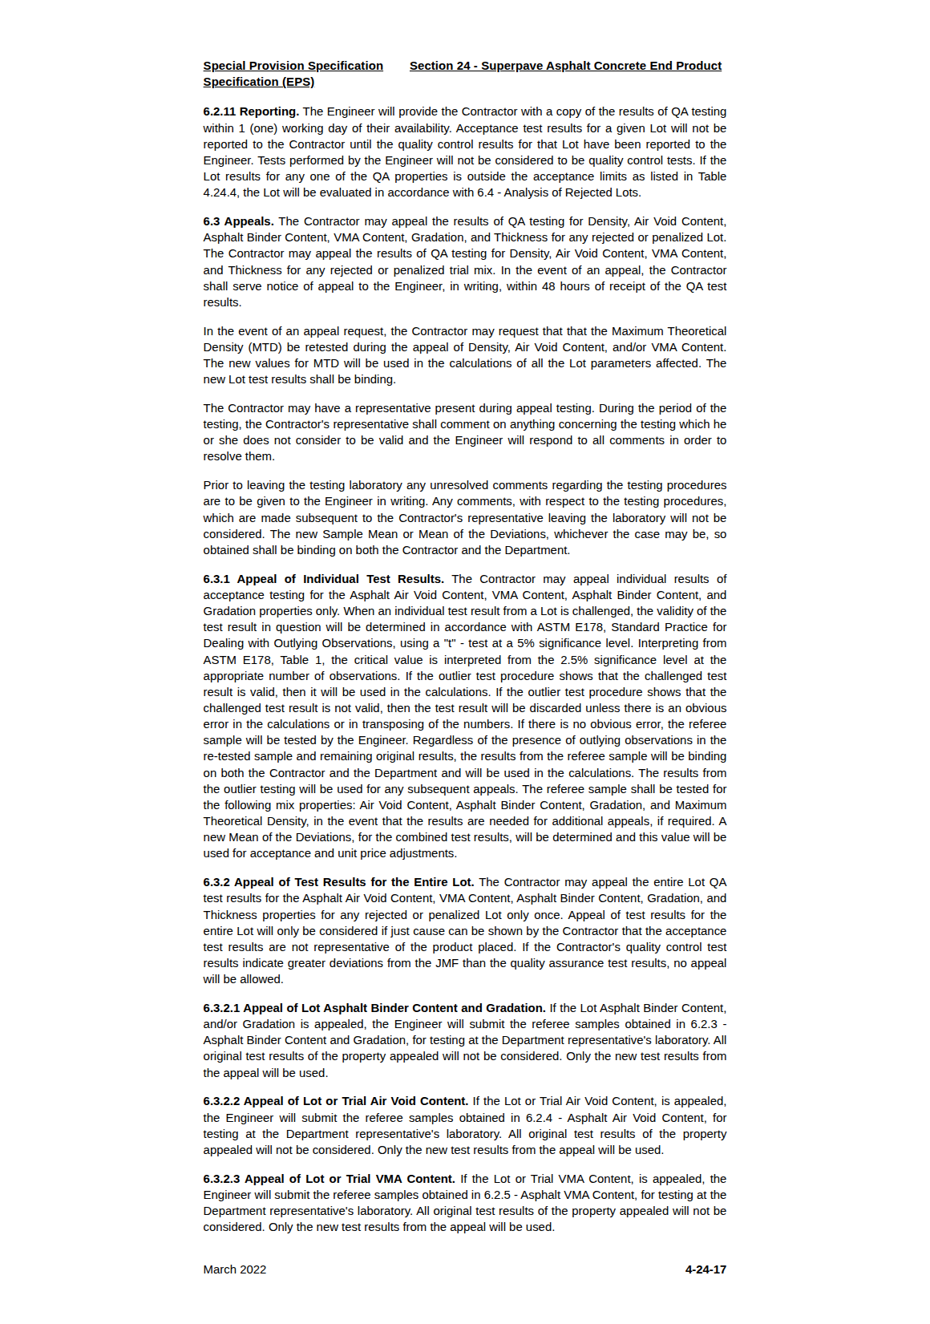Special Provision SpecificationSection 24 - Superpave Asphalt Concrete End Product Specification (EPS)
6.2.11 Reporting. The Engineer will provide the Contractor with a copy of the results of QA testing within 1 (one) working day of their availability. Acceptance test results for a given Lot will not be reported to the Contractor until the quality control results for that Lot have been reported to the Engineer. Tests performed by the Engineer will not be considered to be quality control tests. If the Lot results for any one of the QA properties is outside the acceptance limits as listed in Table 4.24.4, the Lot will be evaluated in accordance with 6.4 - Analysis of Rejected Lots.
6.3 Appeals. The Contractor may appeal the results of QA testing for Density, Air Void Content, Asphalt Binder Content, VMA Content, Gradation, and Thickness for any rejected or penalized Lot. The Contractor may appeal the results of QA testing for Density, Air Void Content, VMA Content, and Thickness for any rejected or penalized trial mix. In the event of an appeal, the Contractor shall serve notice of appeal to the Engineer, in writing, within 48 hours of receipt of the QA test results.
In the event of an appeal request, the Contractor may request that that the Maximum Theoretical Density (MTD) be retested during the appeal of Density, Air Void Content, and/or VMA Content. The new values for MTD will be used in the calculations of all the Lot parameters affected. The new Lot test results shall be binding.
The Contractor may have a representative present during appeal testing. During the period of the testing, the Contractor's representative shall comment on anything concerning the testing which he or she does not consider to be valid and the Engineer will respond to all comments in order to resolve them.
Prior to leaving the testing laboratory any unresolved comments regarding the testing procedures are to be given to the Engineer in writing. Any comments, with respect to the testing procedures, which are made subsequent to the Contractor's representative leaving the laboratory will not be considered. The new Sample Mean or Mean of the Deviations, whichever the case may be, so obtained shall be binding on both the Contractor and the Department.
6.3.1 Appeal of Individual Test Results. The Contractor may appeal individual results of acceptance testing for the Asphalt Air Void Content, VMA Content, Asphalt Binder Content, and Gradation properties only. When an individual test result from a Lot is challenged, the validity of the test result in question will be determined in accordance with ASTM E178, Standard Practice for Dealing with Outlying Observations, using a "t" - test at a 5% significance level. Interpreting from ASTM E178, Table 1, the critical value is interpreted from the 2.5% significance level at the appropriate number of observations. If the outlier test procedure shows that the challenged test result is valid, then it will be used in the calculations. If the outlier test procedure shows that the challenged test result is not valid, then the test result will be discarded unless there is an obvious error in the calculations or in transposing of the numbers. If there is no obvious error, the referee sample will be tested by the Engineer. Regardless of the presence of outlying observations in the re-tested sample and remaining original results, the results from the referee sample will be binding on both the Contractor and the Department and will be used in the calculations. The results from the outlier testing will be used for any subsequent appeals. The referee sample shall be tested for the following mix properties: Air Void Content, Asphalt Binder Content, Gradation, and Maximum Theoretical Density, in the event that the results are needed for additional appeals, if required. A new Mean of the Deviations, for the combined test results, will be determined and this value will be used for acceptance and unit price adjustments.
6.3.2 Appeal of Test Results for the Entire Lot. The Contractor may appeal the entire Lot QA test results for the Asphalt Air Void Content, VMA Content, Asphalt Binder Content, Gradation, and Thickness properties for any rejected or penalized Lot only once. Appeal of test results for the entire Lot will only be considered if just cause can be shown by the Contractor that the acceptance test results are not representative of the product placed. If the Contractor's quality control test results indicate greater deviations from the JMF than the quality assurance test results, no appeal will be allowed.
6.3.2.1 Appeal of Lot Asphalt Binder Content and Gradation. If the Lot Asphalt Binder Content, and/or Gradation is appealed, the Engineer will submit the referee samples obtained in 6.2.3 - Asphalt Binder Content and Gradation, for testing at the Department representative's laboratory. All original test results of the property appealed will not be considered. Only the new test results from the appeal will be used.
6.3.2.2 Appeal of Lot or Trial Air Void Content. If the Lot or Trial Air Void Content, is appealed, the Engineer will submit the referee samples obtained in 6.2.4 - Asphalt Air Void Content, for testing at the Department representative's laboratory. All original test results of the property appealed will not be considered. Only the new test results from the appeal will be used.
6.3.2.3 Appeal of Lot or Trial VMA Content. If the Lot or Trial VMA Content, is appealed, the Engineer will submit the referee samples obtained in 6.2.5 - Asphalt VMA Content, for testing at the Department representative's laboratory. All original test results of the property appealed will not be considered. Only the new test results from the appeal will be used.
March 2022 4-24-17